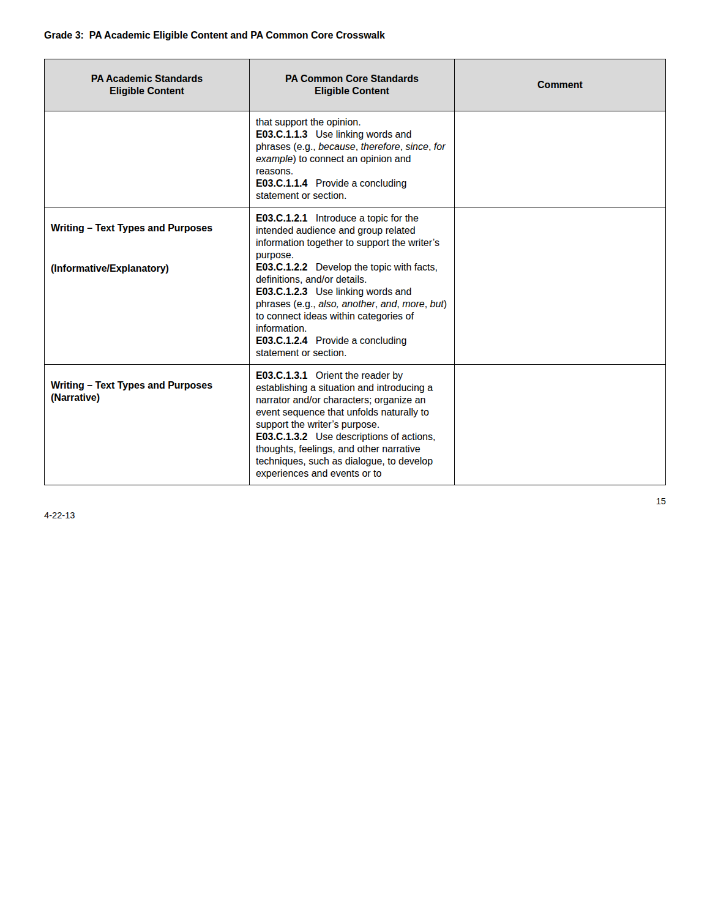Grade 3: PA Academic Eligible Content and PA Common Core Crosswalk
| PA Academic Standards Eligible Content | PA Common Core Standards Eligible Content | Comment |
| --- | --- | --- |
| | that support the opinion. E03.C.1.1.3 Use linking words and phrases (e.g., because , therefore , since , for example ) to connect an opinion and reasons. E03.C.1.1.4 Provide a concluding statement or section. | |
| Writing – Text Types and Purposes (Informative/Explanatory) | E03.C.1.2.1 Introduce a topic for the intended audience and group related information together to support the writer’s purpose. E03.C.1.2.2 Develop the topic with facts, definitions, and/or details. E03.C.1.2.3 Use linking words and phrases (e.g., also, another , and , more , but ) to connect ideas within categories of information. E03.C.1.2.4 Provide a concluding statement or section. | |
| Writing – Text Types and Purposes (Narrative) | E03.C.1.3.1 Orient the reader by establishing a situation and introducing a narrator and/or characters; organize an event sequence that unfolds naturally to support the writer’s purpose. E03.C.1.3.2 Use descriptions of actions, thoughts, feelings, and other narrative techniques, such as dialogue, to develop experiences and events or to | |
15
4-22-13